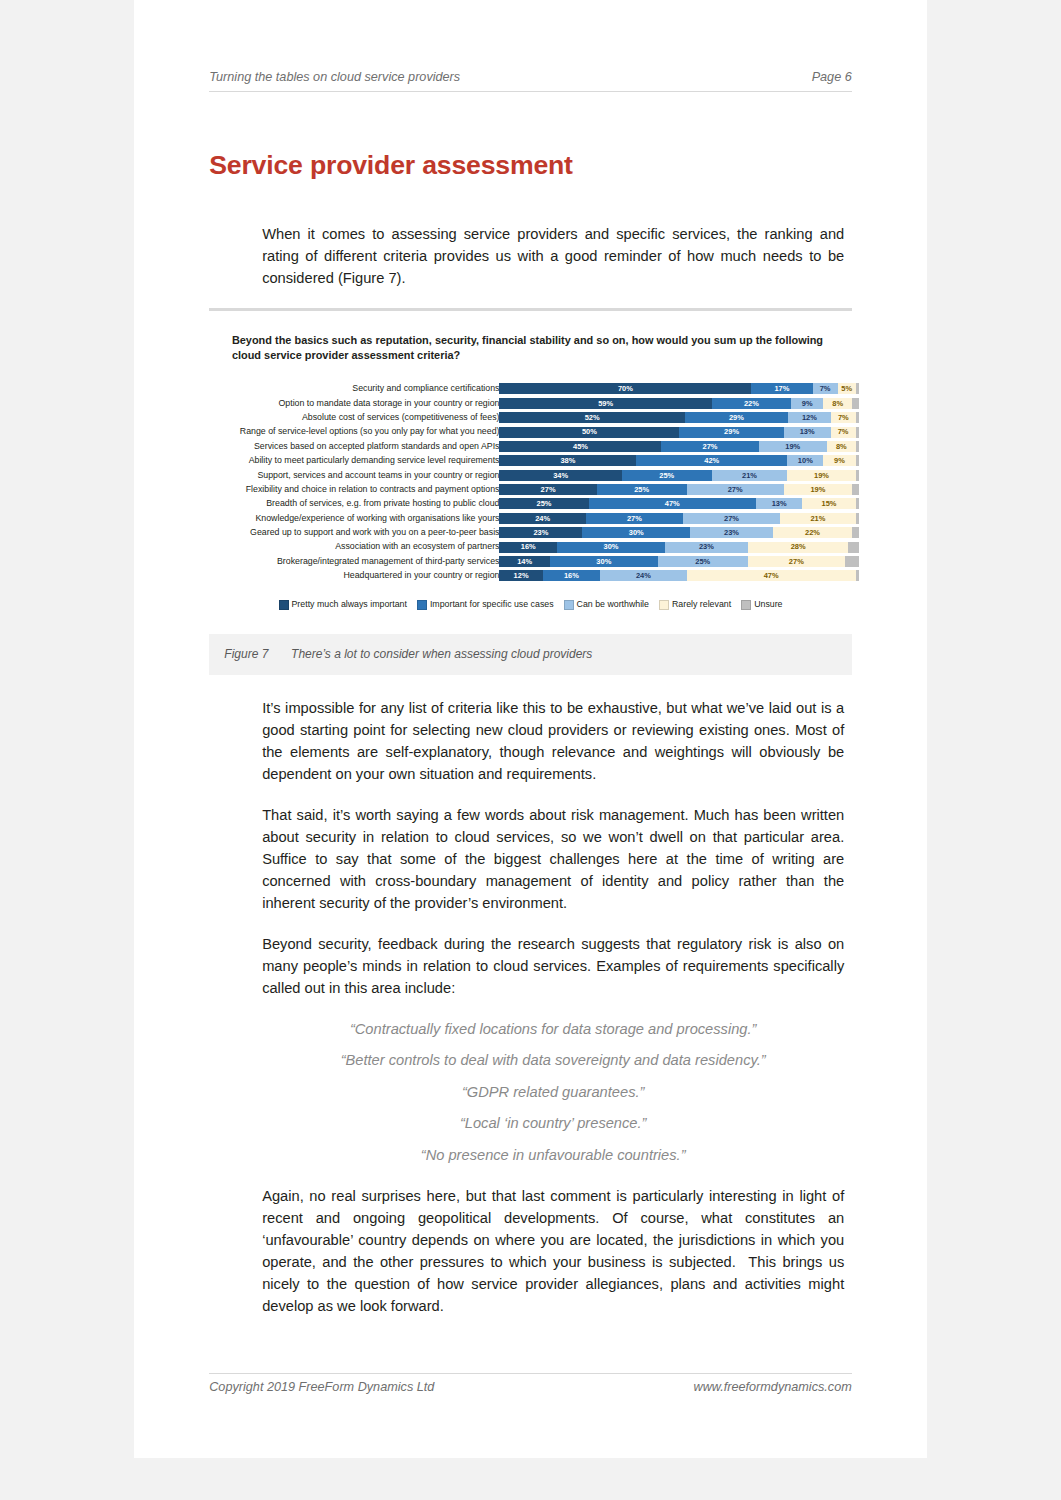Turning the tables on cloud service providers
Page 6
Service provider assessment
When it comes to assessing service providers and specific services, the ranking and rating of different criteria provides us with a good reminder of how much needs to be considered (Figure 7).
Beyond the basics such as reputation, security, financial stability and so on, how would you sum up the following cloud service provider assessment criteria?
| Security and compliance certifications | 70% 17% 7% 5% |
| Option to mandate data storage in your country or region | 59% 22% 9% 8% |
| Absolute cost of services (competitiveness of fees) | 52% 29% 12% 7% |
| Range of service-level options (so you only pay for what you need) | 50% 29% 13% 7% |
| Services based on accepted platform standards and open APIs | 45% 27% 19% 8% |
| Ability to meet particularly demanding service level requirements | 38% 42% 10% 9% |
| Support, services and account teams in your country or region | 34% 25% 21% 19% |
| Flexibility and choice in relation to contracts and payment options | 27% 25% 27% 19% |
| Breadth of services, e.g. from private hosting to public cloud | 25% 47% 13% 15% |
| Knowledge/experience of working with organisations like yours | 24% 27% 27% 21% |
| Geared up to support and work with you on a peer-to-peer basis | 23% 30% 23% 22% |
| Association with an ecosystem of partners | 16% 30% 23% 28% |
| Brokerage/integrated management of third-party services | 14% 30% 25% 27% |
| Headquartered in your country or region | 12% 16% 24% 47% |
Pretty much always important Important for specific use cases Can be worthwhile Rarely relevant Unsure
Figure 7 There’s a lot to consider when assessing cloud providers
It’s impossible for any list of criteria like this to be exhaustive, but what we’ve laid out is a good starting point for selecting new cloud providers or reviewing existing ones. Most of the elements are self-explanatory, though relevance and weightings will obviously be dependent on your own situation and requirements.
That said, it’s worth saying a few words about risk management. Much has been written about security in relation to cloud services, so we won’t dwell on that particular area. Suffice to say that some of the biggest challenges here at the time of writing are concerned with cross-boundary management of identity and policy rather than the inherent security of the provider’s environment.
Beyond security, feedback during the research suggests that regulatory risk is also on many people’s minds in relation to cloud services. Examples of requirements specifically called out in this area include:
“Contractually fixed locations for data storage and processing.”
“Better controls to deal with data sovereignty and data residency.”
“GDPR related guarantees.”
“Local ‘in country’ presence.”
“No presence in unfavourable countries.”
Again, no real surprises here, but that last comment is particularly interesting in light of recent and ongoing geopolitical developments. Of course, what constitutes an ‘unfavourable’ country depends on where you are located, the jurisdictions in which you operate, and the other pressures to which your business is subjected. This brings us nicely to the question of how service provider allegiances, plans and activities might develop as we look forward.
Copyright 2019 FreeForm Dynamics Ltd
www.freeformdynamics.com